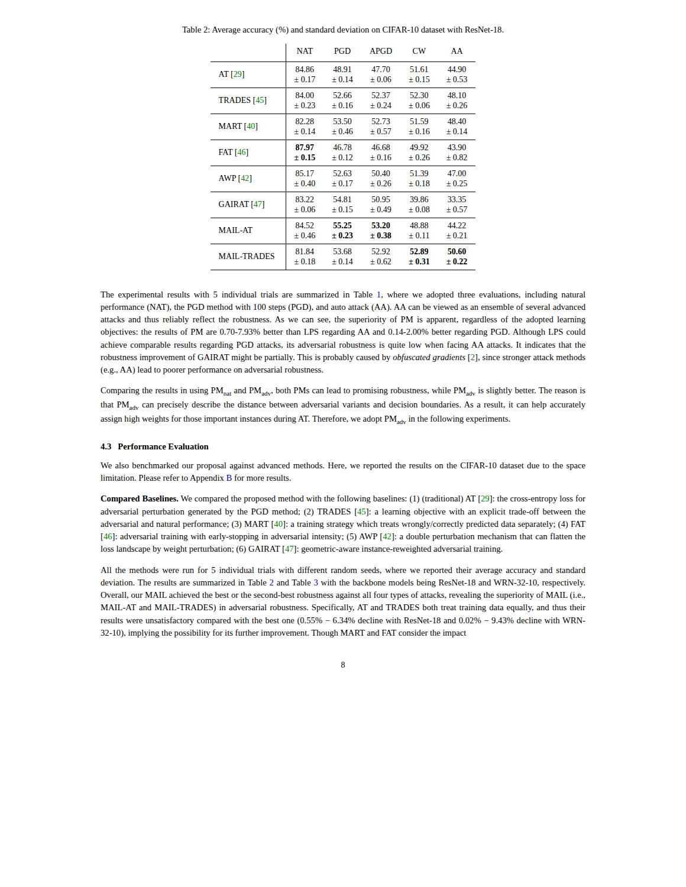Table 2: Average accuracy (%) and standard deviation on CIFAR-10 dataset with ResNet-18.
| | NAT | PGD | APGD | CW | AA |
| --- | --- | --- | --- | --- | --- |
| AT [ 29 ] | 84.86 ± 0.17 | 48.91 ± 0.14 | 47.70 ± 0.06 | 51.61 ± 0.15 | 44.90 ± 0.53 |
| TRADES [ 45 ] | 84.00 ± 0.23 | 52.66 ± 0.16 | 52.37 ± 0.24 | 52.30 ± 0.06 | 48.10 ± 0.26 |
| MART [ 40 ] | 82.28 ± 0.14 | 53.50 ± 0.46 | 52.73 ± 0.57 | 51.59 ± 0.16 | 48.40 ± 0.14 |
| FAT [ 46 ] | 87.97 ± 0.15 | 46.78 ± 0.12 | 46.68 ± 0.16 | 49.92 ± 0.26 | 43.90 ± 0.82 |
| AWP [ 42 ] | 85.17 ± 0.40 | 52.63 ± 0.17 | 50.40 ± 0.26 | 51.39 ± 0.18 | 47.00 ± 0.25 |
| GAIRAT [ 47 ] | 83.22 ± 0.06 | 54.81 ± 0.15 | 50.95 ± 0.49 | 39.86 ± 0.08 | 33.35 ± 0.57 |
| MAIL-AT | 84.52 ± 0.46 | 55.25 ± 0.23 | 53.20 ± 0.38 | 48.88 ± 0.11 | 44.22 ± 0.21 |
| MAIL-TRADES | 81.84 ± 0.18 | 53.68 ± 0.14 | 52.92 ± 0.62 | 52.89 ± 0.31 | 50.60 ± 0.22 |
The experimental results with 5 individual trials are summarized in Table 1, where we adopted three evaluations, including natural performance (NAT), the PGD method with 100 steps (PGD), and auto attack (AA). AA can be viewed as an ensemble of several advanced attacks and thus reliably reflect the robustness. As we can see, the superiority of PM is apparent, regardless of the adopted learning objectives: the results of PM are 0.70-7.93% better than LPS regarding AA and 0.14-2.00% better regarding PGD. Although LPS could achieve comparable results regarding PGD attacks, its adversarial robustness is quite low when facing AA attacks. It indicates that the robustness improvement of GAIRAT might be partially. This is probably caused by obfuscated gradients [2], since stronger attack methods (e.g., AA) lead to poorer performance on adversarial robustness.
Comparing the results in using PMnat and PMadv, both PMs can lead to promising robustness, while PMadv is slightly better. The reason is that PMadv can precisely describe the distance between adversarial variants and decision boundaries. As a result, it can help accurately assign high weights for those important instances during AT. Therefore, we adopt PMadv in the following experiments.
4.3 Performance Evaluation
We also benchmarked our proposal against advanced methods. Here, we reported the results on the CIFAR-10 dataset due to the space limitation. Please refer to Appendix B for more results.
Compared Baselines. We compared the proposed method with the following baselines: (1) (traditional) AT [29]: the cross-entropy loss for adversarial perturbation generated by the PGD method; (2) TRADES [45]: a learning objective with an explicit trade-off between the adversarial and natural performance; (3) MART [40]: a training strategy which treats wrongly/correctly predicted data separately; (4) FAT [46]: adversarial training with early-stopping in adversarial intensity; (5) AWP [42]: a double perturbation mechanism that can flatten the loss landscape by weight perturbation; (6) GAIRAT [47]: geometric-aware instance-reweighted adversarial training.
All the methods were run for 5 individual trials with different random seeds, where we reported their average accuracy and standard deviation. The results are summarized in Table 2 and Table 3 with the backbone models being ResNet-18 and WRN-32-10, respectively. Overall, our MAIL achieved the best or the second-best robustness against all four types of attacks, revealing the superiority of MAIL (i.e., MAIL-AT and MAIL-TRADES) in adversarial robustness. Specifically, AT and TRADES both treat training data equally, and thus their results were unsatisfactory compared with the best one (0.55% − 6.34% decline with ResNet-18 and 0.02% − 9.43% decline with WRN-32-10), implying the possibility for its further improvement. Though MART and FAT consider the impact
8